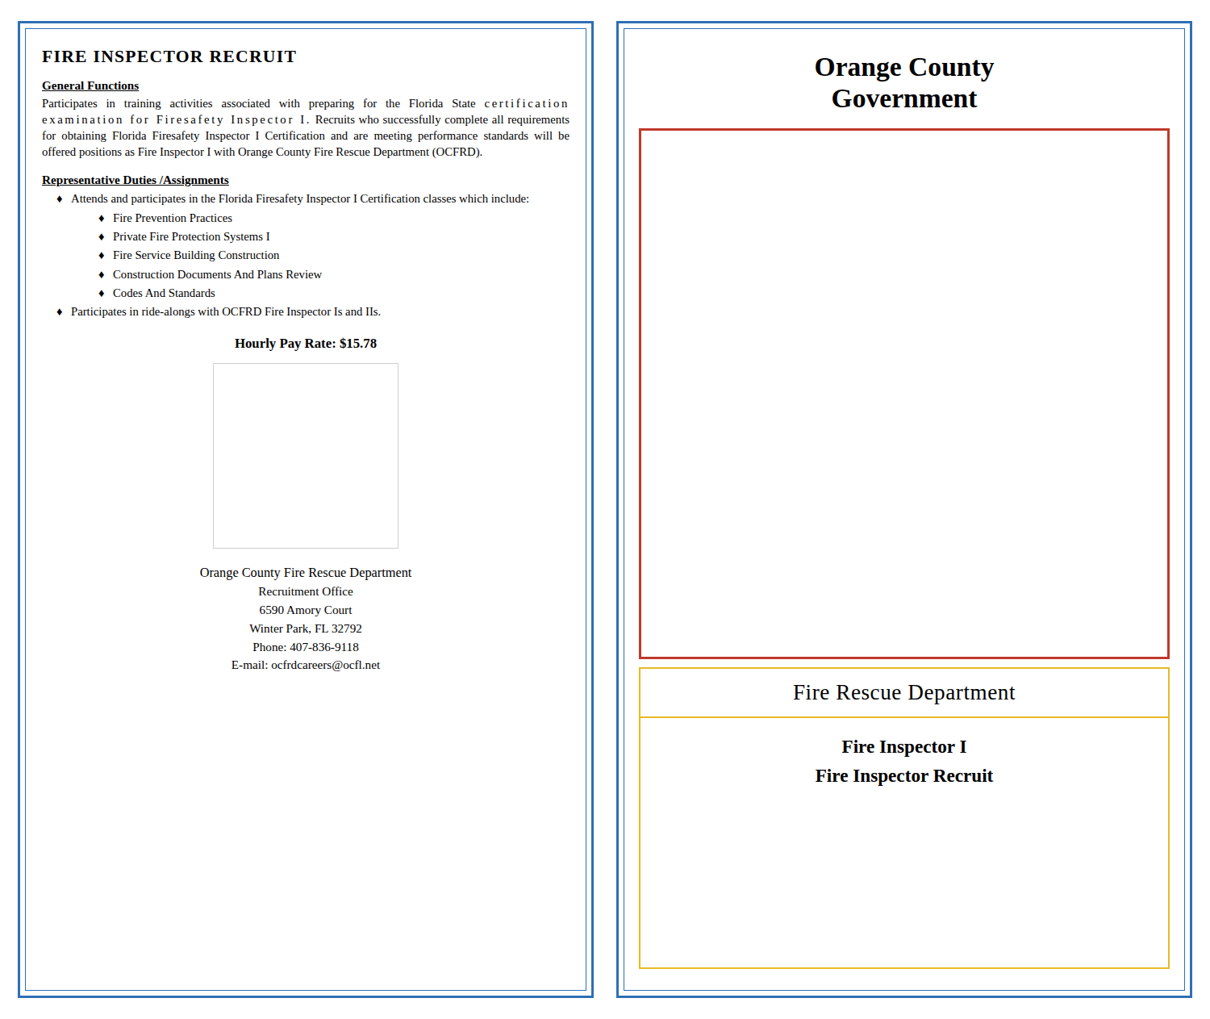FIRE INSPECTOR RECRUIT
General Functions
Participates in training activities associated with preparing for the Florida State certification examination for Firesafety Inspector I. Recruits who successfully complete all requirements for obtaining Florida Firesafety Inspector I Certification and are meeting performance standards will be offered positions as Fire Inspector I with Orange County Fire Rescue Department (OCFRD).
Representative Duties /Assignments
Attends and participates in the Florida Firesafety Inspector I Certification classes which include:
Fire Prevention Practices
Private Fire Protection Systems I
Fire Service Building Construction
Construction Documents And Plans Review
Codes And Standards
Participates in ride-alongs with OCFRD Fire Inspector Is and IIs.
Hourly Pay Rate: $15.78
Orange County Fire Rescue Department
Recruitment Office
6590 Amory Court
Winter Park, FL 32792
Phone: 407-836-9118
E-mail: ocfrdcareers@ocfl.net
Orange County
Government
Fire Rescue Department
Fire Inspector I
Fire Inspector Recruit